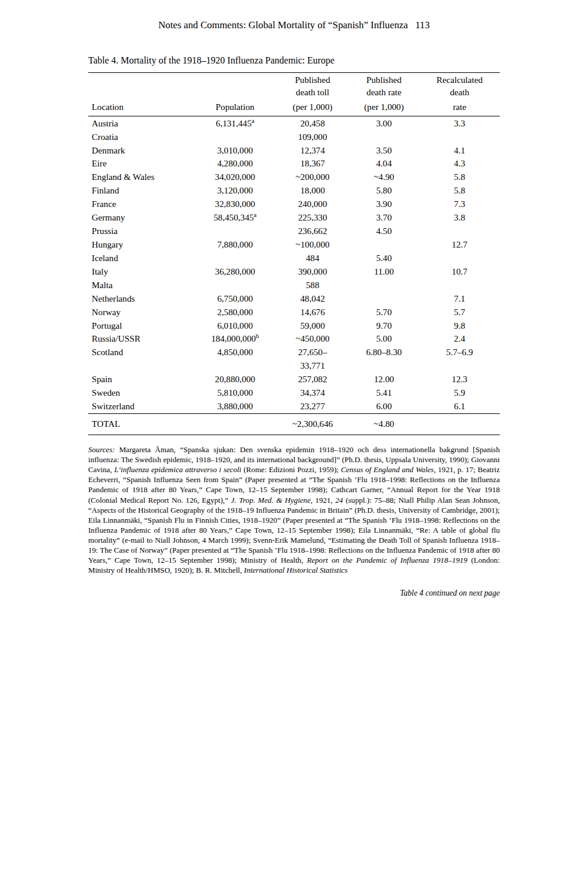Notes and Comments: Global Mortality of “Spanish” Influenza 113
Table 4. Mortality of the 1918–1920 Influenza Pandemic: Europe
| | | Published death toll | Published death rate | Recalculated death |
| --- | --- | --- | --- | --- |
| Location | Population | (per 1,000) | (per 1,000) | rate |
| Austria | 6,131,445 a | 20,458 | 3.00 | 3.3 |
| Croatia | | 109,000 | | |
| Denmark | 3,010,000 | 12,374 | 3.50 | 4.1 |
| Eire | 4,280,000 | 18,367 | 4.04 | 4.3 |
| England & Wales | 34,020,000 | ~ 200,000 | ~ 4.90 | 5.8 |
| Finland | 3,120,000 | 18,000 | 5.80 | 5.8 |
| France | 32,830,000 | 240,000 | 3.90 | 7.3 |
| Germany | 58,450,345 a | 225,330 | 3.70 | 3.8 |
| Prussia | | 236,662 | 4.50 | |
| Hungary | 7,880,000 | ~100,000 | | 12.7 |
| Iceland | | 484 | 5.40 | |
| Italy | 36,280,000 | 390,000 | 11.00 | 10.7 |
| Malta | | 588 | | |
| Netherlands | 6,750,000 | 48,042 | | 7.1 |
| Norway | 2,580,000 | 14,676 | 5.70 | 5.7 |
| Portugal | 6,010,000 | 59,000 | 9.70 | 9.8 |
| Russia/USSR | 184,000,000 b | ~ 450,000 | 5.00 | 2.4 |
| Scotland | 4,850,000 | 27,650– | 6.80–8.30 | 5.7–6.9 |
| | | 33,771 | | |
| Spain | 20,880,000 | 257,082 | 12.00 | 12.3 |
| Sweden | 5,810,000 | 34,374 | 5.41 | 5.9 |
| Switzerland | 3,880,000 | 23,277 | 6.00 | 6.1 |
| TOTAL | | ~ 2,300,646 | ~ 4.80 | |
Sources: Margareta Åman, “Spanska sjukan: Den svenska epidemin 1918–1920 och dess internationella bakgrund [Spanish influenza: The Swedish epidemic, 1918–1920, and its international background]” (Ph.D. thesis, Uppsala University, 1990); Giovanni Cavina, L’influenza epidemica attraverso i secoli (Rome: Edizioni Pozzi, 1959); Census of England and Wales, 1921, p. 17; Beatriz Echeverri, “Spanish Influenza Seen from Spain” (Paper presented at “The Spanish ’Flu 1918–1998: Reflections on the Influenza Pandemic of 1918 after 80 Years,” Cape Town, 12–15 September 1998); Cathcart Garner, “Annual Report for the Year 1918 (Colonial Medical Report No. 126, Egypt),” J. Trop. Med. & Hygiene, 1921, 24 (suppl.): 75–88; Niall Philip Alan Sean Johnson, “Aspects of the Historical Geography of the 1918–19 Influenza Pandemic in Britain” (Ph.D. thesis, University of Cambridge, 2001); Eila Linnanmäki, “Spanish Flu in Finnish Cities, 1918–1920” (Paper presented at “The Spanish ’Flu 1918–1998: Reflections on the Influenza Pandemic of 1918 after 80 Years,” Cape Town, 12–15 September 1998); Eila Linnanmäki, “Re: A table of global flu mortality” (e-mail to Niall Johnson, 4 March 1999); Svenn-Erik Mamelund, “Estimating the Death Toll of Spanish Influenza 1918–19: The Case of Norway” (Paper presented at “The Spanish ’Flu 1918–1998: Reflections on the Influenza Pandemic of 1918 after 80 Years,” Cape Town, 12–15 September 1998); Ministry of Health, Report on the Pandemic of Influenza 1918–1919 (London: Ministry of Health/HMSO, 1920); B. R. Mitchell, International Historical Statistics
Table 4 continued on next page